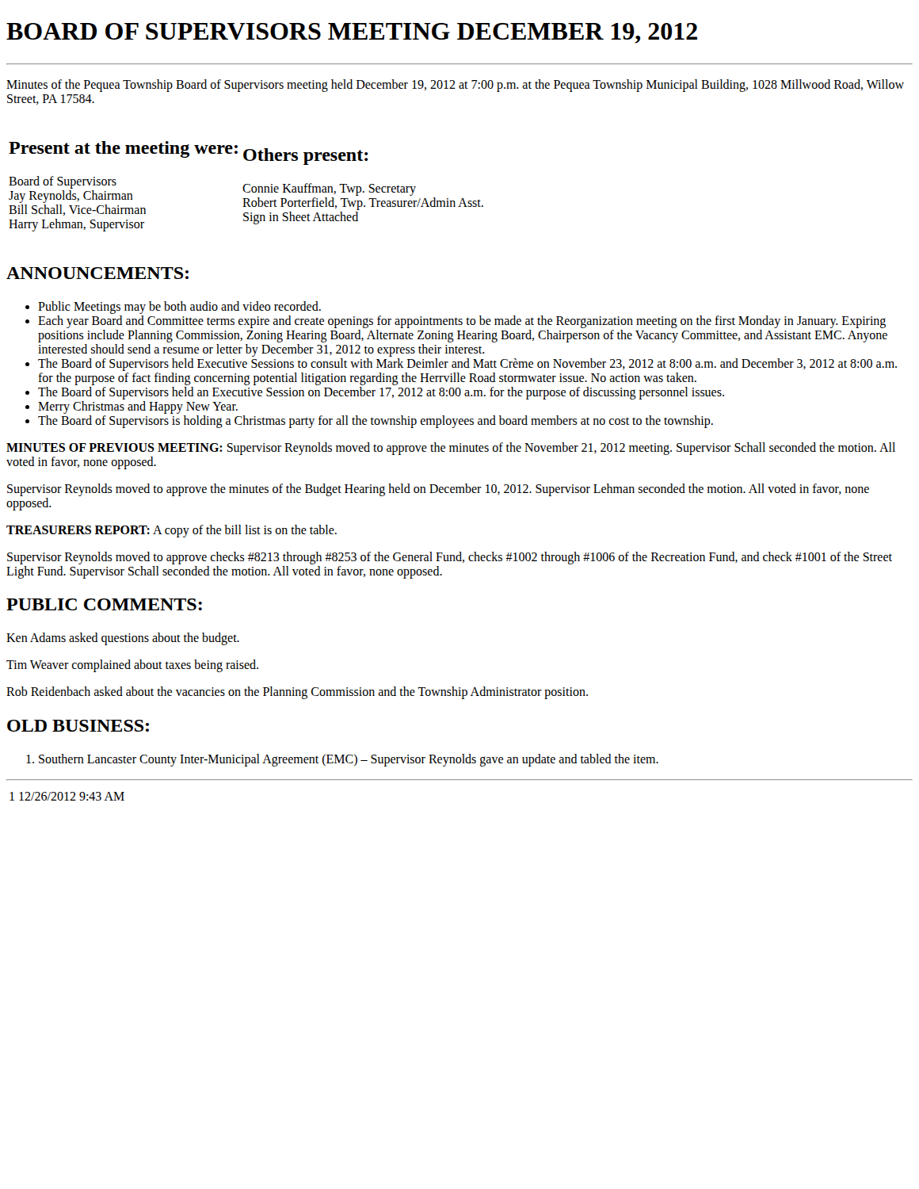BOARD OF SUPERVISORS MEETING DECEMBER 19, 2012
Minutes of the Pequea Township Board of Supervisors meeting held December 19, 2012 at 7:00 p.m. at the Pequea Township Municipal Building, 1028 Millwood Road, Willow Street, PA 17584.
| Present at the meeting were: Board of Supervisors Jay Reynolds, Chairman Bill Schall, Vice-Chairman Harry Lehman, Supervisor | Others present: Connie Kauffman, Twp. Secretary Robert Porterfield, Twp. Treasurer/Admin Asst. Sign in Sheet Attached |
ANNOUNCEMENTS:
Public Meetings may be both audio and video recorded.
Each year Board and Committee terms expire and create openings for appointments to be made at the Reorganization meeting on the first Monday in January. Expiring positions include Planning Commission, Zoning Hearing Board, Alternate Zoning Hearing Board, Chairperson of the Vacancy Committee, and Assistant EMC. Anyone interested should send a resume or letter by December 31, 2012 to express their interest.
The Board of Supervisors held Executive Sessions to consult with Mark Deimler and Matt Crème on November 23, 2012 at 8:00 a.m. and December 3, 2012 at 8:00 a.m. for the purpose of fact finding concerning potential litigation regarding the Herrville Road stormwater issue. No action was taken.
The Board of Supervisors held an Executive Session on December 17, 2012 at 8:00 a.m. for the purpose of discussing personnel issues.
Merry Christmas and Happy New Year.
The Board of Supervisors is holding a Christmas party for all the township employees and board members at no cost to the township.
MINUTES OF PREVIOUS MEETING: Supervisor Reynolds moved to approve the minutes of the November 21, 2012 meeting. Supervisor Schall seconded the motion. All voted in favor, none opposed.
Supervisor Reynolds moved to approve the minutes of the Budget Hearing held on December 10, 2012. Supervisor Lehman seconded the motion. All voted in favor, none opposed.
TREASURERS REPORT: A copy of the bill list is on the table.
Supervisor Reynolds moved to approve checks #8213 through #8253 of the General Fund, checks #1002 through #1006 of the Recreation Fund, and check #1001 of the Street Light Fund. Supervisor Schall seconded the motion. All voted in favor, none opposed.
PUBLIC COMMENTS:
Ken Adams asked questions about the budget.
Tim Weaver complained about taxes being raised.
Rob Reidenbach asked about the vacancies on the Planning Commission and the Township Administrator position.
OLD BUSINESS:
Southern Lancaster County Inter-Municipal Agreement (EMC) – Supervisor Reynolds gave an update and tabled the item.
| 1 | 12/26/2012 9:43 AM |